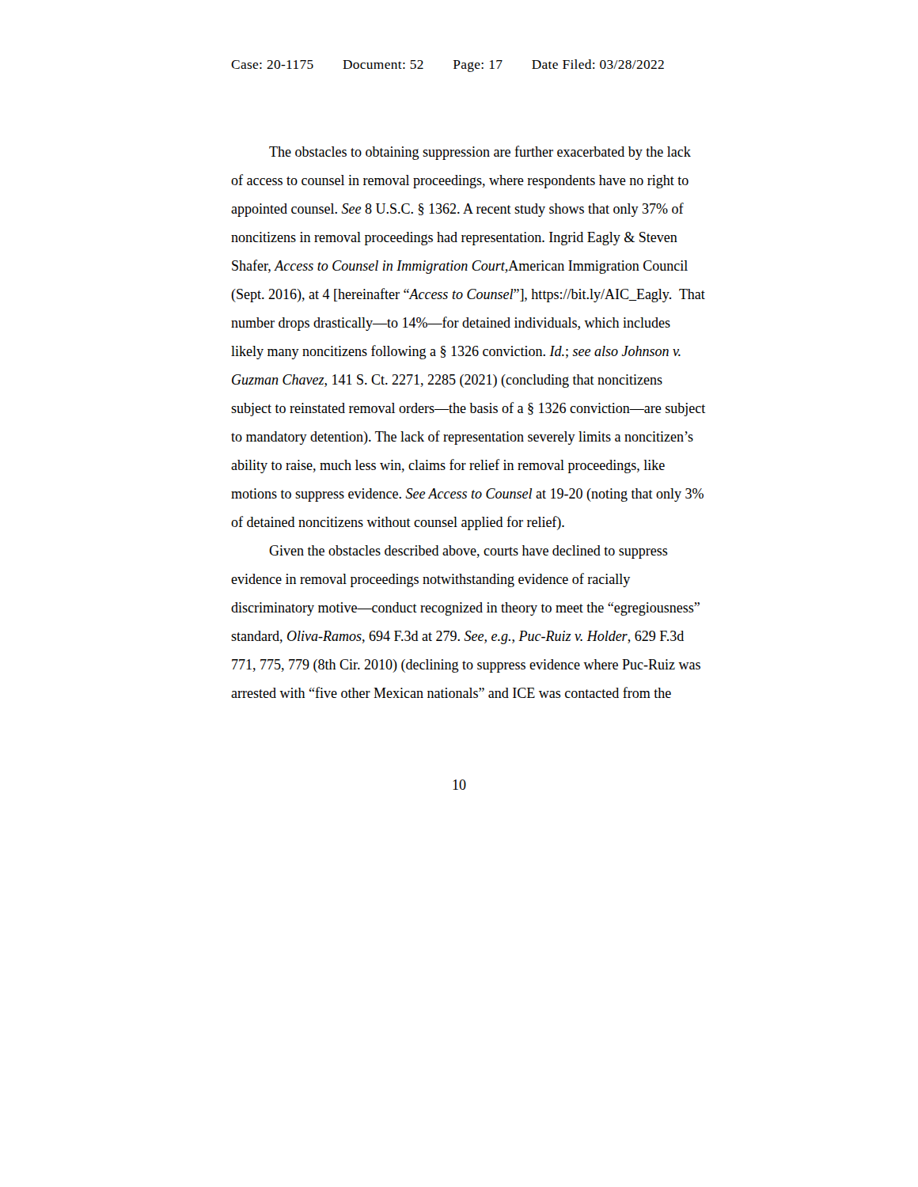Case: 20-1175 Document: 52 Page: 17 Date Filed: 03/28/2022
The obstacles to obtaining suppression are further exacerbated by the lack of access to counsel in removal proceedings, where respondents have no right to appointed counsel. See 8 U.S.C. § 1362. A recent study shows that only 37% of noncitizens in removal proceedings had representation. Ingrid Eagly & Steven Shafer, Access to Counsel in Immigration Court, American Immigration Council (Sept. 2016), at 4 [hereinafter “Access to Counsel”], https://bit.ly/AIC_Eagly. That number drops drastically—to 14%—for detained individuals, which includes likely many noncitizens following a § 1326 conviction. Id.; see also Johnson v. Guzman Chavez, 141 S. Ct. 2271, 2285 (2021) (concluding that noncitizens subject to reinstated removal orders—the basis of a § 1326 conviction—are subject to mandatory detention). The lack of representation severely limits a noncitizen’s ability to raise, much less win, claims for relief in removal proceedings, like motions to suppress evidence. See Access to Counsel at 19-20 (noting that only 3% of detained noncitizens without counsel applied for relief).
Given the obstacles described above, courts have declined to suppress evidence in removal proceedings notwithstanding evidence of racially discriminatory motive—conduct recognized in theory to meet the “egregiousness” standard, Oliva-Ramos, 694 F.3d at 279. See, e.g., Puc-Ruiz v. Holder, 629 F.3d 771, 775, 779 (8th Cir. 2010) (declining to suppress evidence where Puc-Ruiz was arrested with “five other Mexican nationals” and ICE was contacted from the
10